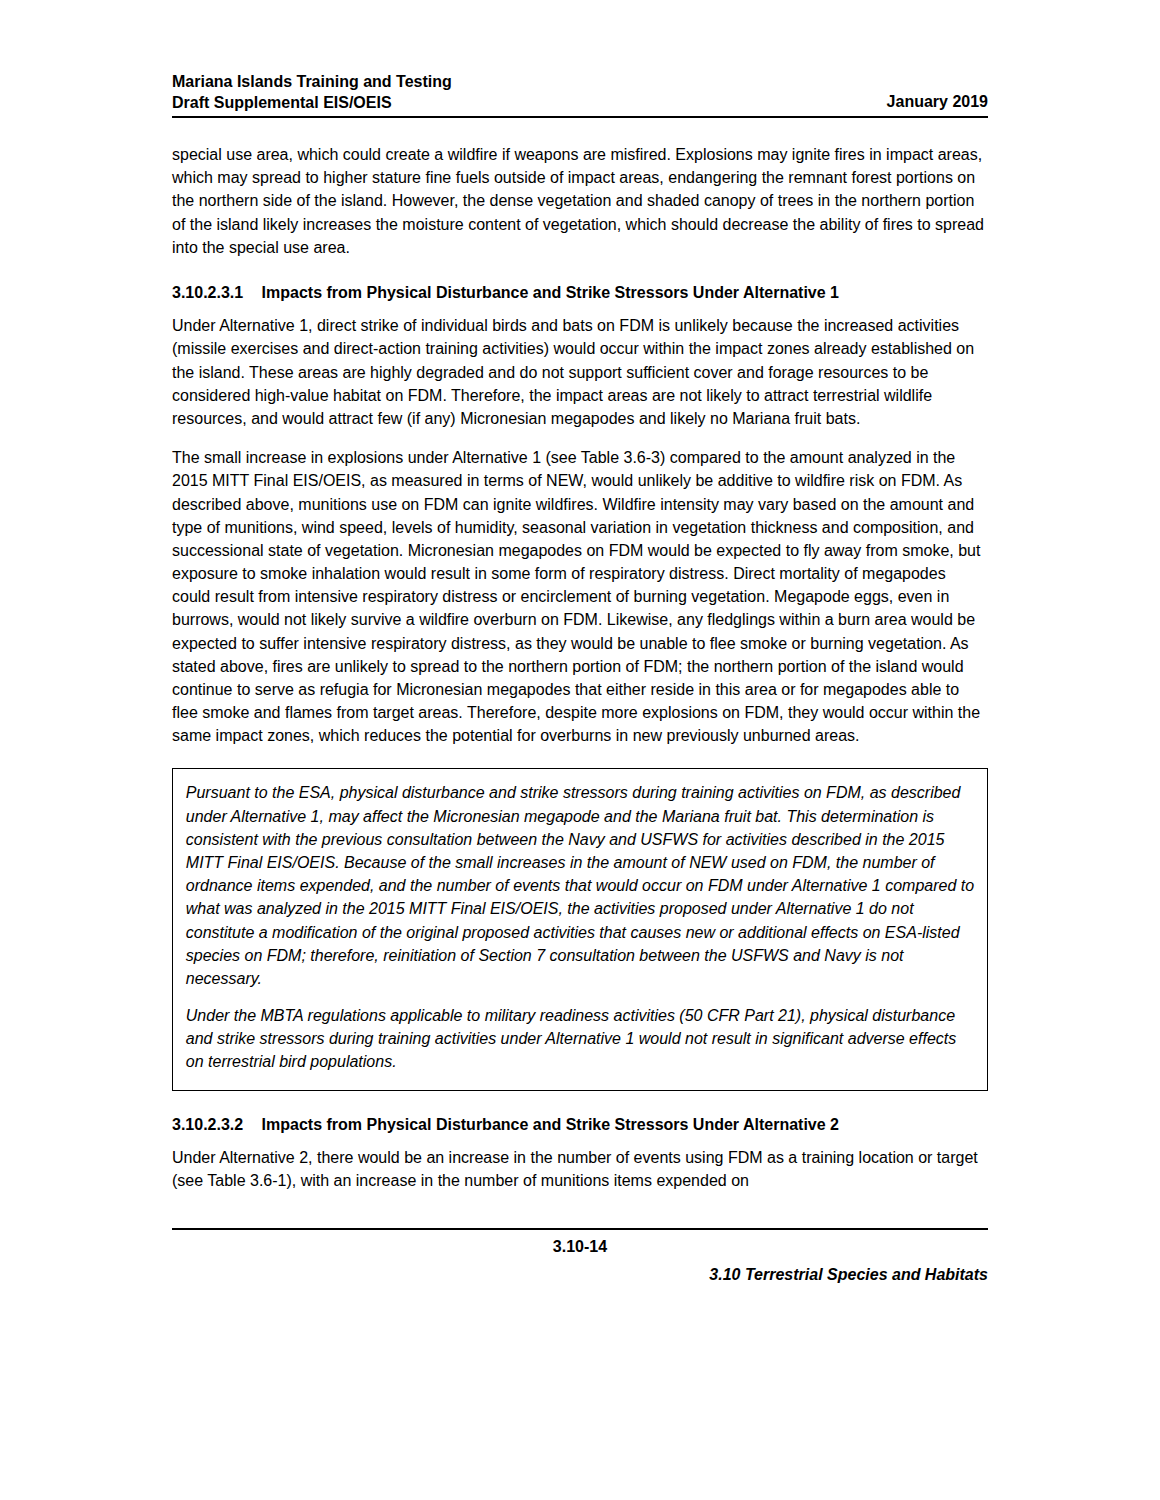Mariana Islands Training and Testing
Draft Supplemental EIS/OEIS
January 2019
special use area, which could create a wildfire if weapons are misfired. Explosions may ignite fires in impact areas, which may spread to higher stature fine fuels outside of impact areas, endangering the remnant forest portions on the northern side of the island. However, the dense vegetation and shaded canopy of trees in the northern portion of the island likely increases the moisture content of vegetation, which should decrease the ability of fires to spread into the special use area.
3.10.2.3.1 Impacts from Physical Disturbance and Strike Stressors Under Alternative 1
Under Alternative 1, direct strike of individual birds and bats on FDM is unlikely because the increased activities (missile exercises and direct-action training activities) would occur within the impact zones already established on the island. These areas are highly degraded and do not support sufficient cover and forage resources to be considered high-value habitat on FDM. Therefore, the impact areas are not likely to attract terrestrial wildlife resources, and would attract few (if any) Micronesian megapodes and likely no Mariana fruit bats.
The small increase in explosions under Alternative 1 (see Table 3.6-3) compared to the amount analyzed in the 2015 MITT Final EIS/OEIS, as measured in terms of NEW, would unlikely be additive to wildfire risk on FDM. As described above, munitions use on FDM can ignite wildfires. Wildfire intensity may vary based on the amount and type of munitions, wind speed, levels of humidity, seasonal variation in vegetation thickness and composition, and successional state of vegetation. Micronesian megapodes on FDM would be expected to fly away from smoke, but exposure to smoke inhalation would result in some form of respiratory distress. Direct mortality of megapodes could result from intensive respiratory distress or encirclement of burning vegetation. Megapode eggs, even in burrows, would not likely survive a wildfire overburn on FDM. Likewise, any fledglings within a burn area would be expected to suffer intensive respiratory distress, as they would be unable to flee smoke or burning vegetation. As stated above, fires are unlikely to spread to the northern portion of FDM; the northern portion of the island would continue to serve as refugia for Micronesian megapodes that either reside in this area or for megapodes able to flee smoke and flames from target areas. Therefore, despite more explosions on FDM, they would occur within the same impact zones, which reduces the potential for overburns in new previously unburned areas.
Pursuant to the ESA, physical disturbance and strike stressors during training activities on FDM, as described under Alternative 1, may affect the Micronesian megapode and the Mariana fruit bat. This determination is consistent with the previous consultation between the Navy and USFWS for activities described in the 2015 MITT Final EIS/OEIS. Because of the small increases in the amount of NEW used on FDM, the number of ordnance items expended, and the number of events that would occur on FDM under Alternative 1 compared to what was analyzed in the 2015 MITT Final EIS/OEIS, the activities proposed under Alternative 1 do not constitute a modification of the original proposed activities that causes new or additional effects on ESA-listed species on FDM; therefore, reinitiation of Section 7 consultation between the USFWS and Navy is not necessary.
Under the MBTA regulations applicable to military readiness activities (50 CFR Part 21), physical disturbance and strike stressors during training activities under Alternative 1 would not result in significant adverse effects on terrestrial bird populations.
3.10.2.3.2 Impacts from Physical Disturbance and Strike Stressors Under Alternative 2
Under Alternative 2, there would be an increase in the number of events using FDM as a training location or target (see Table 3.6-1), with an increase in the number of munitions items expended on
3.10-14
3.10 Terrestrial Species and Habitats